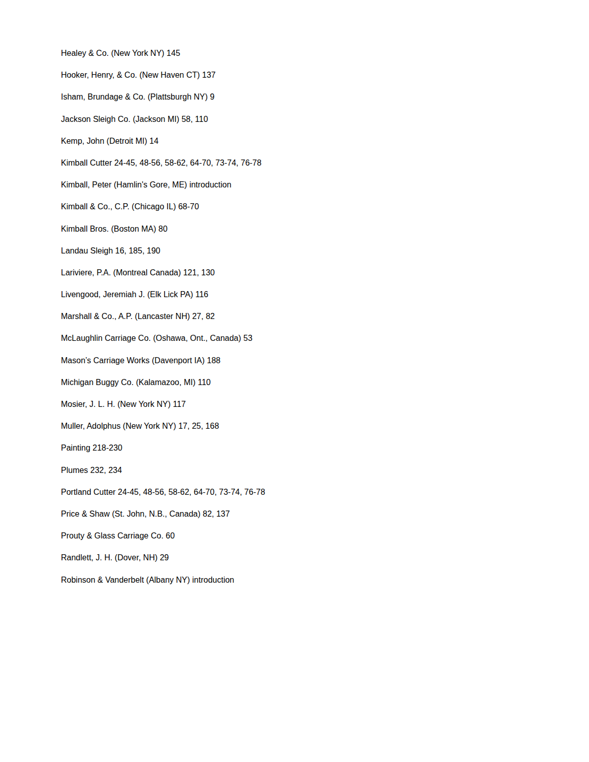Healey & Co. (New York NY) 145
Hooker, Henry, & Co. (New Haven CT) 137
Isham, Brundage & Co. (Plattsburgh NY) 9
Jackson Sleigh Co. (Jackson MI) 58, 110
Kemp, John (Detroit MI) 14
Kimball Cutter 24-45, 48-56, 58-62, 64-70, 73-74, 76-78
Kimball, Peter (Hamlin's Gore, ME) introduction
Kimball & Co., C.P. (Chicago IL) 68-70
Kimball Bros. (Boston MA) 80
Landau Sleigh 16, 185, 190
Lariviere, P.A. (Montreal Canada) 121, 130
Livengood, Jeremiah J. (Elk Lick PA) 116
Marshall & Co., A.P. (Lancaster NH) 27, 82
McLaughlin Carriage Co. (Oshawa, Ont., Canada) 53
Mason’s Carriage Works (Davenport IA) 188
Michigan Buggy Co. (Kalamazoo, MI) 110
Mosier, J. L. H. (New York NY) 117
Muller, Adolphus (New York NY) 17, 25, 168
Painting 218-230
Plumes 232, 234
Portland Cutter 24-45, 48-56, 58-62, 64-70, 73-74, 76-78
Price & Shaw (St. John, N.B., Canada) 82, 137
Prouty & Glass Carriage Co. 60
Randlett, J. H. (Dover, NH) 29
Robinson & Vanderbelt (Albany NY) introduction